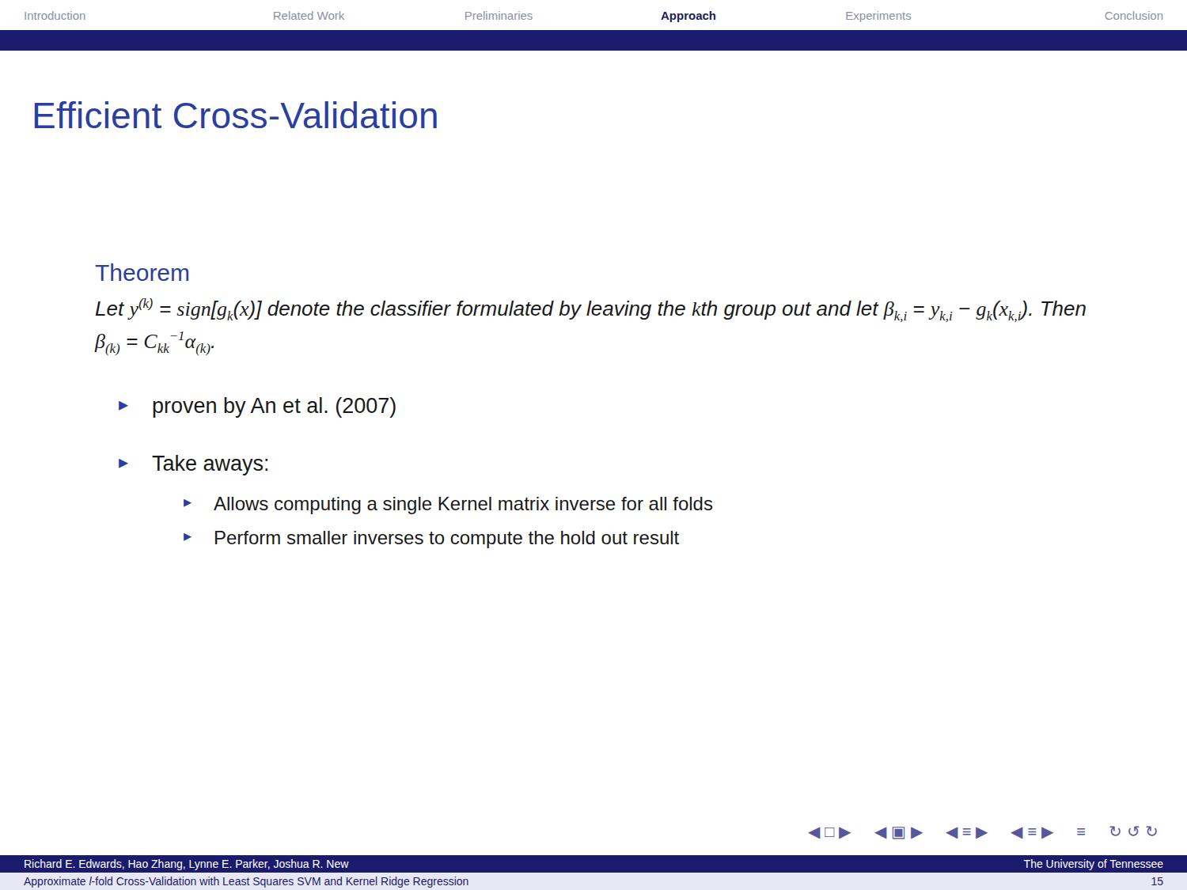Introduction Related Work Preliminaries Approach Experiments Conclusion
Efficient Cross-Validation
Theorem
Let y(k) = sign[gk(x)] denote the classifier formulated by leaving the kth group out and let βk,i = yk,i − gk(xk,i). Then β(k) = Ckk−1α(k).
proven by An et al. (2007)
Take aways:
Allows computing a single Kernel matrix inverse for all folds
Perform smaller inverses to compute the hold out result
◀□▶ ◀▣▶ ◀≡▶ ◀≡▶ ≡ ↻↺↻
Richard E. Edwards, Hao Zhang, Lynne E. Parker, Joshua R. New The University of Tennessee
Approximate l-fold Cross-Validation with Least Squares SVM and Kernel Ridge Regression 15